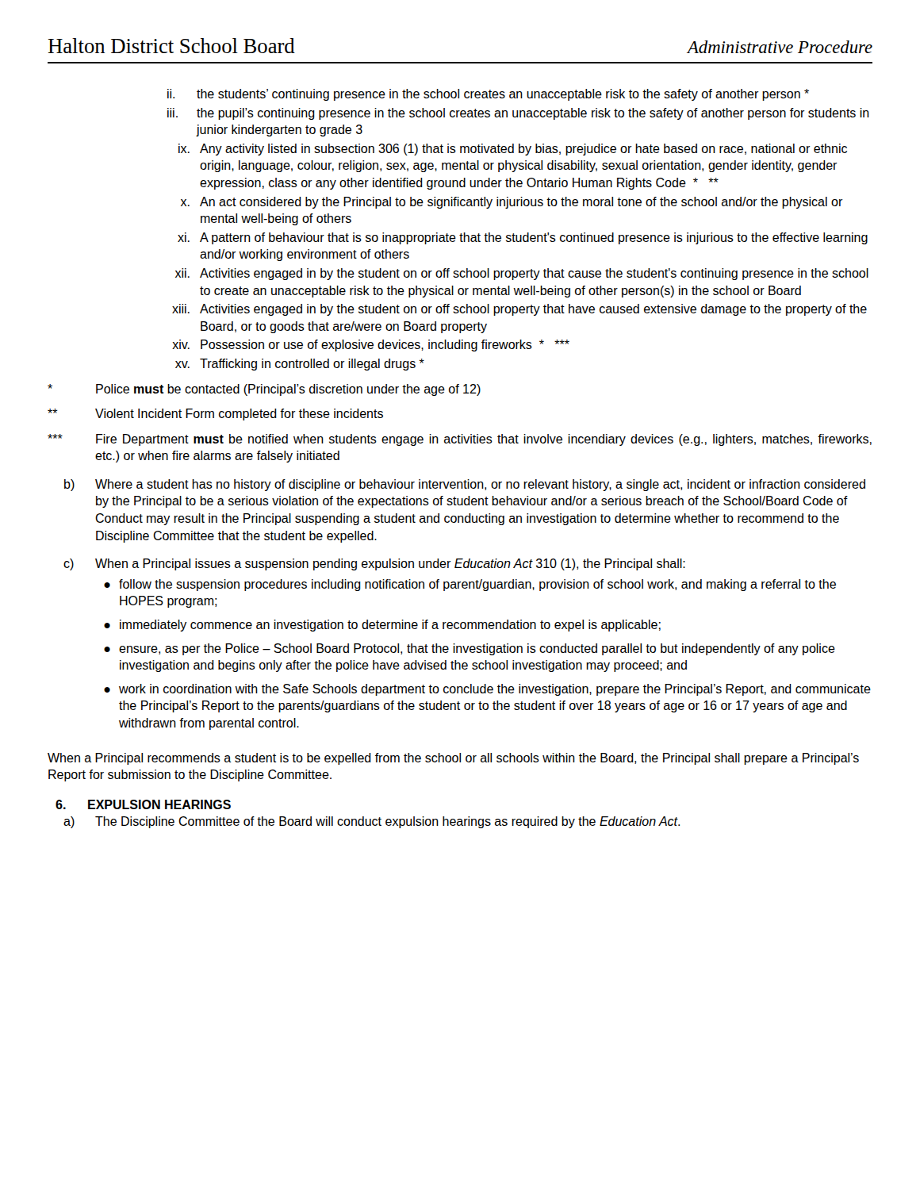Halton District School Board
Administrative Procedure
ii. the students’ continuing presence in the school creates an unacceptable risk to the safety of another person *
iii. the pupil’s continuing presence in the school creates an unacceptable risk to the safety of another person for students in junior kindergarten to grade 3
ix. Any activity listed in subsection 306 (1) that is motivated by bias, prejudice or hate based on race, national or ethnic origin, language, colour, religion, sex, age, mental or physical disability, sexual orientation, gender identity, gender expression, class or any other identified ground under the Ontario Human Rights Code * **
x. An act considered by the Principal to be significantly injurious to the moral tone of the school and/or the physical or mental well-being of others
xi. A pattern of behaviour that is so inappropriate that the student's continued presence is injurious to the effective learning and/or working environment of others
xii. Activities engaged in by the student on or off school property that cause the student's continuing presence in the school to create an unacceptable risk to the physical or mental well-being of other person(s) in the school or Board
xiii. Activities engaged in by the student on or off school property that have caused extensive damage to the property of the Board, or to goods that are/were on Board property
xiv. Possession or use of explosive devices, including fireworks * ***
xv. Trafficking in controlled or illegal drugs *
*
Police must be contacted (Principal’s discretion under the age of 12)
**
Violent Incident Form completed for these incidents
***
Fire Department must be notified when students engage in activities that involve incendiary devices (e.g., lighters, matches, fireworks, etc.) or when fire alarms are falsely initiated
b) Where a student has no history of discipline or behaviour intervention, or no relevant history, a single act, incident or infraction considered by the Principal to be a serious violation of the expectations of student behaviour and/or a serious breach of the School/Board Code of Conduct may result in the Principal suspending a student and conducting an investigation to determine whether to recommend to the Discipline Committee that the student be expelled.
c) When a Principal issues a suspension pending expulsion under Education Act 310 (1), the Principal shall:
● follow the suspension procedures including notification of parent/guardian, provision of school work, and making a referral to the HOPES program;
● immediately commence an investigation to determine if a recommendation to expel is applicable;
● ensure, as per the Police – School Board Protocol, that the investigation is conducted parallel to but independently of any police investigation and begins only after the police have advised the school investigation may proceed; and
● work in coordination with the Safe Schools department to conclude the investigation, prepare the Principal’s Report, and communicate the Principal’s Report to the parents/guardians of the student or to the student if over 18 years of age or 16 or 17 years of age and withdrawn from parental control.
When a Principal recommends a student is to be expelled from the school or all schools within the Board, the Principal shall prepare a Principal’s Report for submission to the Discipline Committee.
6.
EXPULSION HEARINGS
a) The Discipline Committee of the Board will conduct expulsion hearings as required by the Education Act.